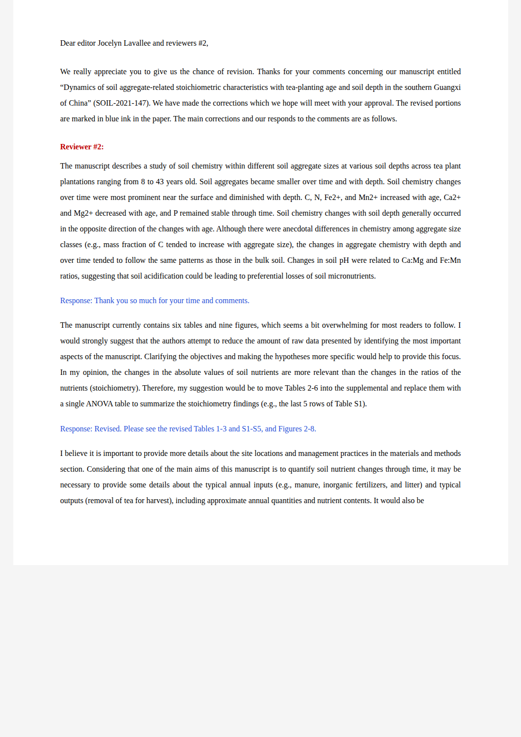Dear editor Jocelyn Lavallee and reviewers #2,
We really appreciate you to give us the chance of revision. Thanks for your comments concerning our manuscript entitled “Dynamics of soil aggregate-related stoichiometric characteristics with tea-planting age and soil depth in the southern Guangxi of China” (SOIL-2021-147). We have made the corrections which we hope will meet with your approval. The revised portions are marked in blue ink in the paper. The main corrections and our responds to the comments are as follows.
Reviewer #2:
The manuscript describes a study of soil chemistry within different soil aggregate sizes at various soil depths across tea plant plantations ranging from 8 to 43 years old. Soil aggregates became smaller over time and with depth. Soil chemistry changes over time were most prominent near the surface and diminished with depth. C, N, Fe2+, and Mn2+ increased with age, Ca2+ and Mg2+ decreased with age, and P remained stable through time. Soil chemistry changes with soil depth generally occurred in the opposite direction of the changes with age. Although there were anecdotal differences in chemistry among aggregate size classes (e.g., mass fraction of C tended to increase with aggregate size), the changes in aggregate chemistry with depth and over time tended to follow the same patterns as those in the bulk soil. Changes in soil pH were related to Ca:Mg and Fe:Mn ratios, suggesting that soil acidification could be leading to preferential losses of soil micronutrients.
Response: Thank you so much for your time and comments.
The manuscript currently contains six tables and nine figures, which seems a bit overwhelming for most readers to follow. I would strongly suggest that the authors attempt to reduce the amount of raw data presented by identifying the most important aspects of the manuscript. Clarifying the objectives and making the hypotheses more specific would help to provide this focus. In my opinion, the changes in the absolute values of soil nutrients are more relevant than the changes in the ratios of the nutrients (stoichiometry). Therefore, my suggestion would be to move Tables 2-6 into the supplemental and replace them with a single ANOVA table to summarize the stoichiometry findings (e.g., the last 5 rows of Table S1).
Response: Revised. Please see the revised Tables 1-3 and S1-S5, and Figures 2-8.
I believe it is important to provide more details about the site locations and management practices in the materials and methods section. Considering that one of the main aims of this manuscript is to quantify soil nutrient changes through time, it may be necessary to provide some details about the typical annual inputs (e.g., manure, inorganic fertilizers, and litter) and typical outputs (removal of tea for harvest), including approximate annual quantities and nutrient contents. It would also be